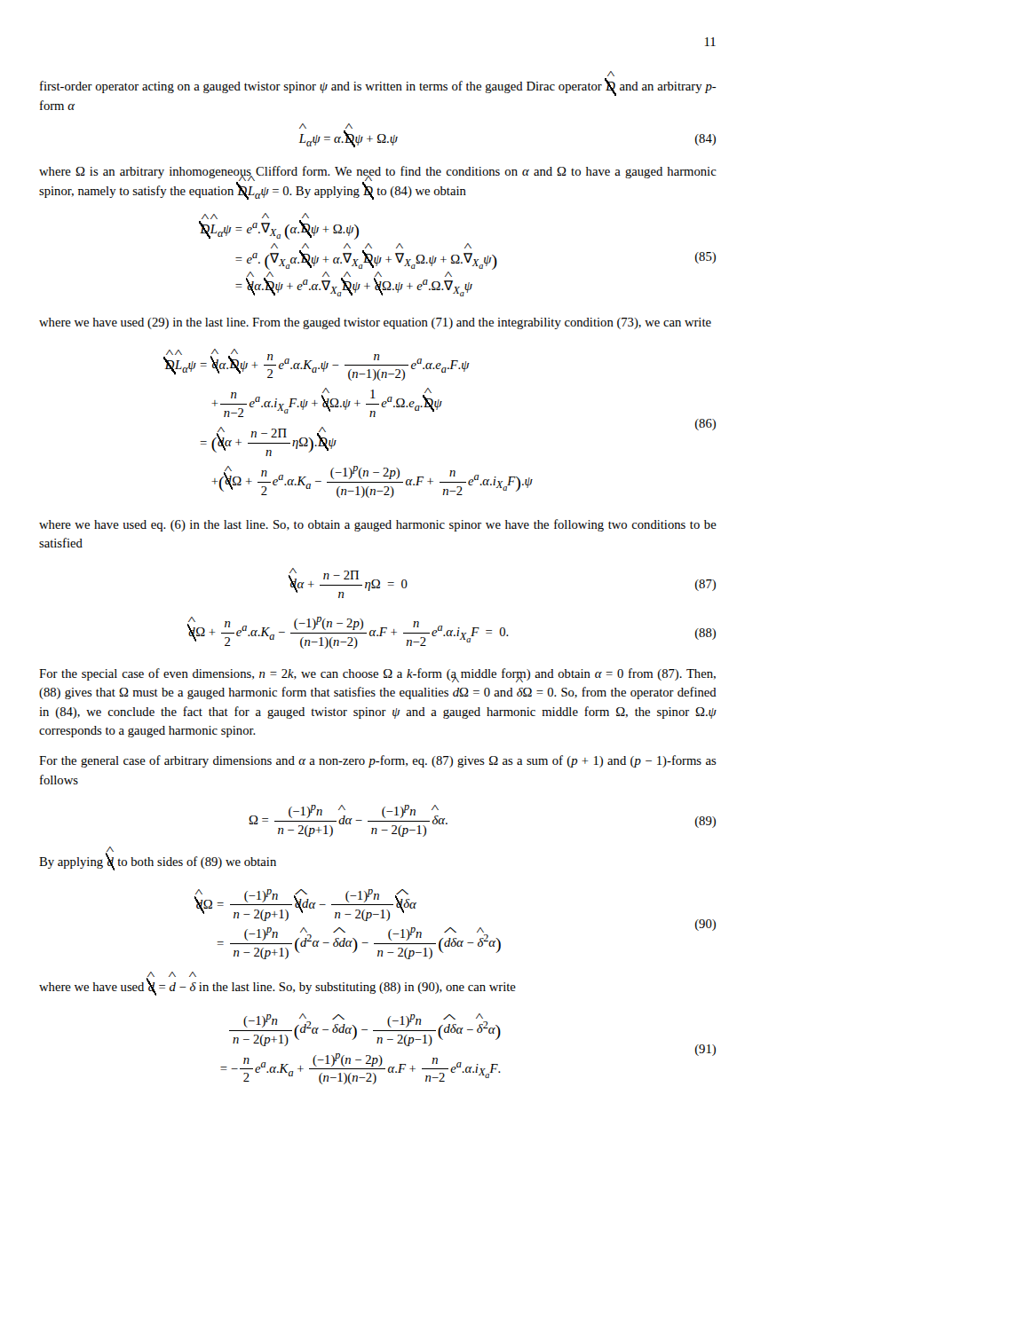11
first-order operator acting on a gauged twistor spinor ψ and is written in terms of the gauged Dirac operator D and an arbitrary p-form α
Lαψ = α.Dψ + Ω.ψ
(84)
where Ω is an arbitrary inhomogeneous Clifford form. We need to find the conditions on α and Ω to have a gauged harmonic spinor, namely to satisfy the equation DLαψ = 0. By applying D to (84) we obtain
| D L α ψ | = | e a . ∇ X a ( α . D ψ + Ω. ψ ) |
| | = | e a . ( ∇ X a α . D ψ + α . ∇ X a D ψ + ∇ X a Ω. ψ + Ω. ∇ X a ψ ) |
| | = | d α . D ψ + e a . α . ∇ X a D ψ + d Ω. ψ + e a .Ω. ∇ X a ψ |
(85)
where we have used (29) in the last line. From the gauged twistor equation (71) and the integrability condition (73), we can write
| D L α ψ | = | d α . D ψ + n 2 e a . α . K a . ψ − n ( n −1)( n −2) e a . α . e a . F . ψ |
| | | + n n −2 e a . α . i X a F . ψ + d Ω. ψ + 1 n e a .Ω. e a . D ψ |
| | = | ( d α + n − 2Π n η Ω ) . D ψ |
| | | + ( d Ω + n 2 e a . α . K a − (−1) p ( n − 2 p ) ( n −1)( n −2) α . F + n n −2 e a . α . i X a F ) . ψ |
(86)
where we have used eq. (6) in the last line. So, to obtain a gauged harmonic spinor we have the following two conditions to be satisfied
dα + n − 2Π n η Ω = 0
(87)
d Ω + n 2 ea.α.Ka − (−1)p(n − 2p)(n−1)(n−2) α.F + nn−2 ea.α.iXaF = 0.
(88)
For the special case of even dimensions, n = 2k, we can choose Ω a k-form (a middle form) and obtain α = 0 from (87). Then, (88) gives that Ω must be a gauged harmonic form that satisfies the equalities d Ω = 0 and δ Ω = 0. So, from the operator defined in (84), we conclude the fact that for a gauged twistor spinor ψ and a gauged harmonic middle form Ω, the spinor Ω.ψ corresponds to a gauged harmonic spinor.
For the general case of arbitrary dimensions and α a non-zero p-form, eq. (87) gives Ω as a sum of (p + 1) and (p − 1)-forms as follows
Ω = (−1)pn n − 2(p+1) dα − (−1)pn n − 2(p−1) δα.
(89)
By applying d to both sides of (89) we obtain
| d Ω | = | (−1) p n n − 2( p +1) d d α − (−1) p n n − 2( p −1) d δ α |
| | = | (−1) p n n − 2( p +1) ( d 2 α − δ d α ) − (−1) p n n − 2( p −1) ( d δ α − δ 2 α ) |
(90)
where we have used d = d − δ in the last line. So, by substituting (88) in (90), one can write
| (−1) p n n − 2( p +1) ( d 2 α − δ d α ) − (−1) p n n − 2( p −1) ( d δ α − δ 2 α ) |
| = − n 2 e a . α . K a + (−1) p ( n − 2 p ) ( n −1)( n −2) α . F + n n −2 e a . α . i X a F . |
(91)